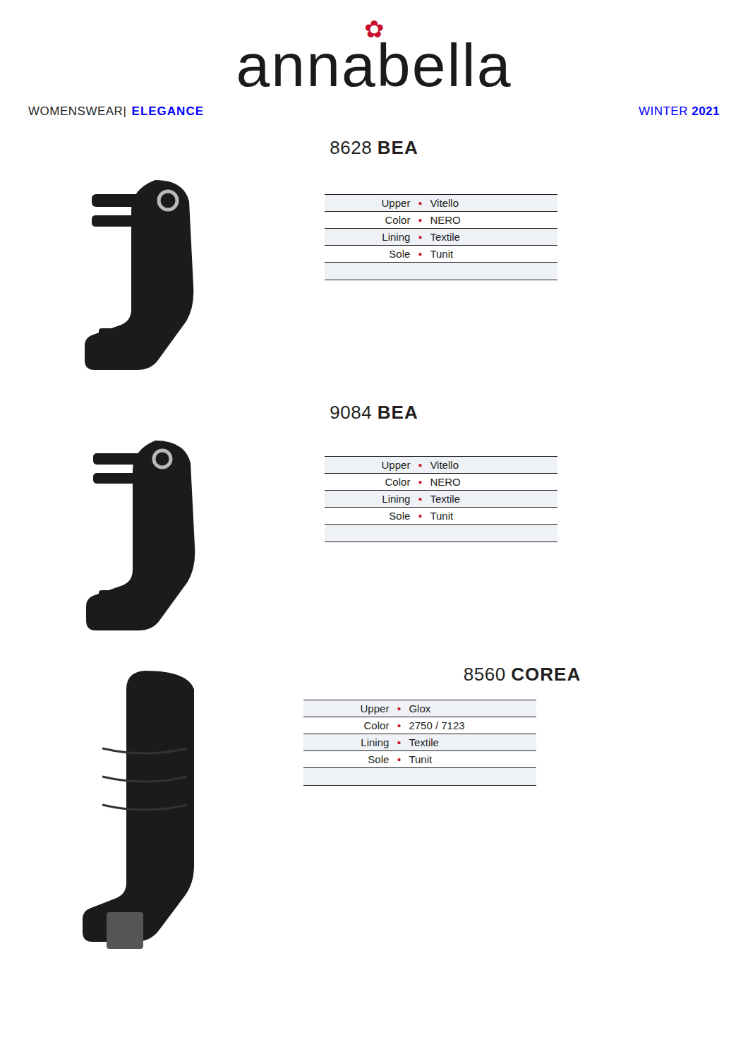✿
annabella
WOMENSWEAR| ELEGANCE
WINTER 2021
8628 BEA
| Upper | ▪ | Vitello |
| Color | ▪ | NERO |
| Lining | ▪ | Textile |
| Sole | ▪ | Tunit |
9084 BEA
| Upper | ▪ | Vitello |
| Color | ▪ | NERO |
| Lining | ▪ | Textile |
| Sole | ▪ | Tunit |
8560 COREA
| Upper | ▪ | Glox |
| Color | ▪ | 2750 / 7123 |
| Lining | ▪ | Textile |
| Sole | ▪ | Tunit |